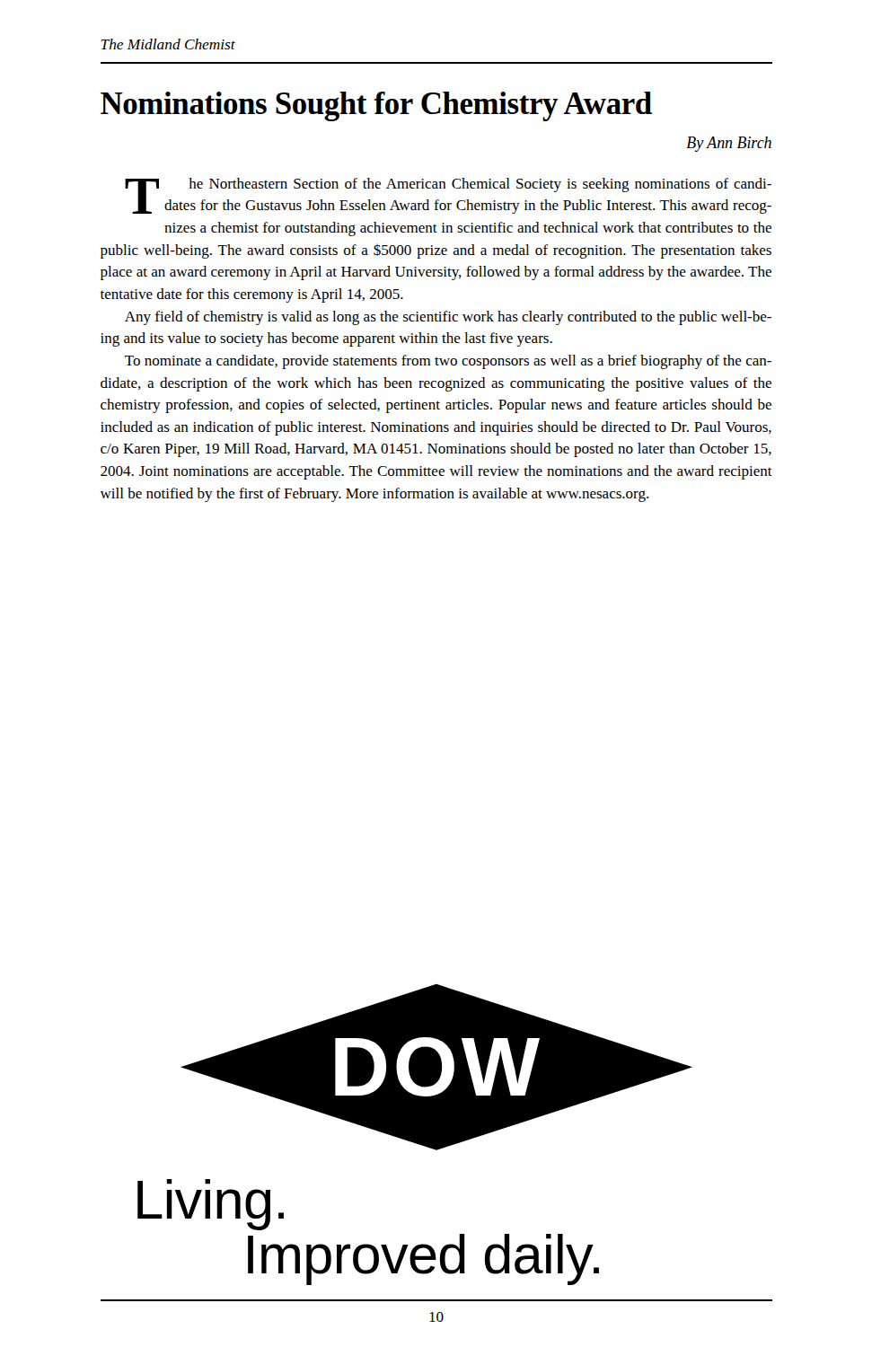The Midland Chemist
Nominations Sought for Chemistry Award
By Ann Birch
The Northeastern Section of the American Chemical Society is seeking nominations of candidates for the Gustavus John Esselen Award for Chemistry in the Public Interest. This award recognizes a chemist for outstanding achievement in scientific and technical work that contributes to the public well-being. The award consists of a $5000 prize and a medal of recognition. The presentation takes place at an award ceremony in April at Harvard University, followed by a formal address by the awardee. The tentative date for this ceremony is April 14, 2005.
Any field of chemistry is valid as long as the scientific work has clearly contributed to the public well-being and its value to society has become apparent within the last five years.
To nominate a candidate, provide statements from two cosponsors as well as a brief biography of the candidate, a description of the work which has been recognized as communicating the positive values of the chemistry profession, and copies of selected, pertinent articles. Popular news and feature articles should be included as an indication of public interest. Nominations and inquiries should be directed to Dr. Paul Vouros, c/o Karen Piper, 19 Mill Road, Harvard, MA 01451. Nominations should be posted no later than October 15, 2004. Joint nominations are acceptable. The Committee will review the nominations and the award recipient will be notified by the first of February. More information is available at www.nesacs.org.
DOW
Living. Improved daily.
10